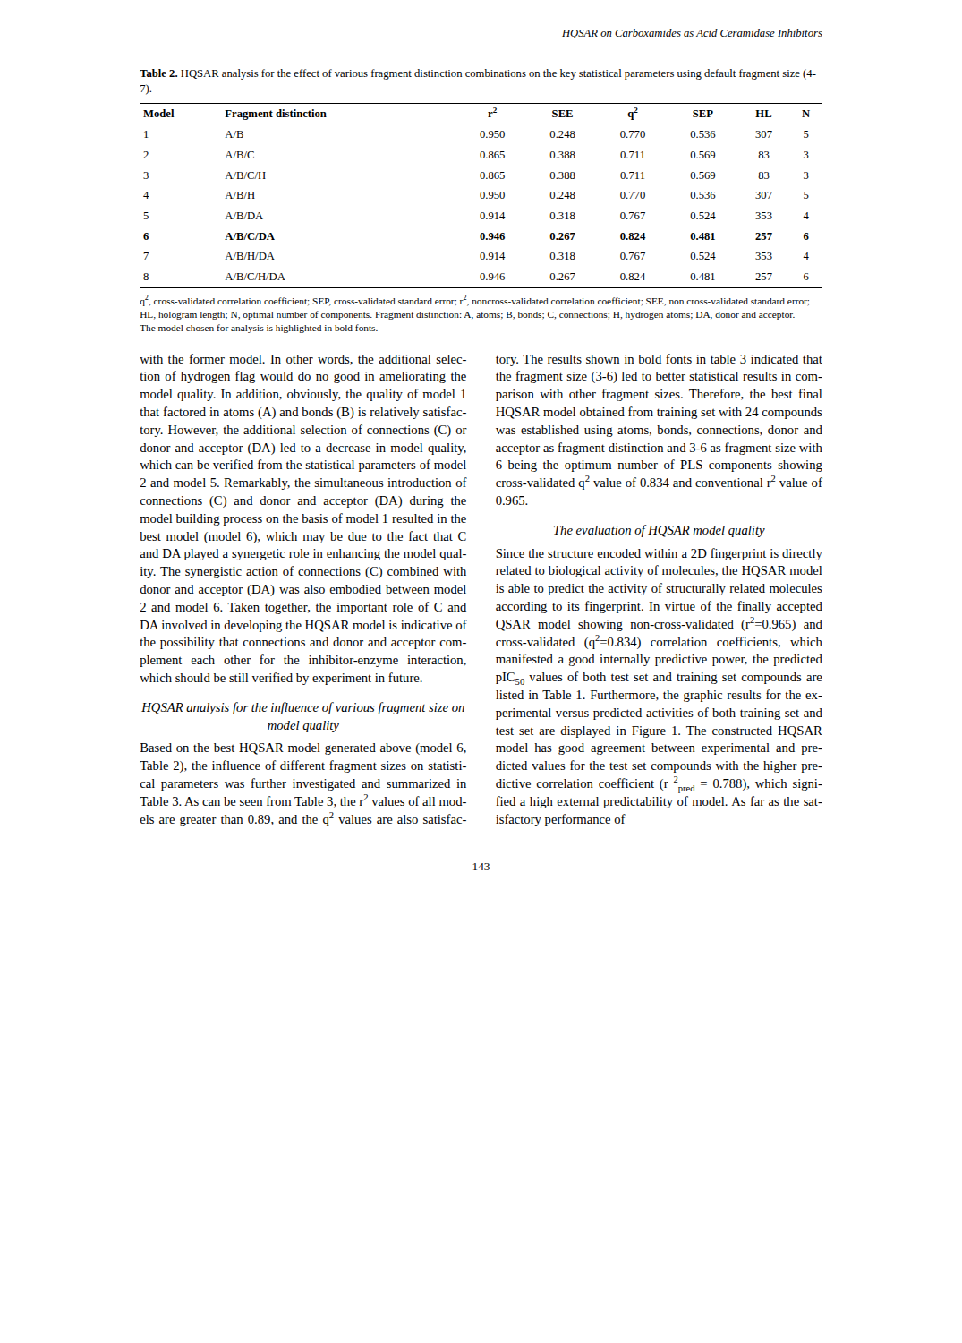HQSAR on Carboxamides as Acid Ceramidase Inhibitors
Table 2. HQSAR analysis for the effect of various fragment distinction combinations on the key statistical parameters using default fragment size (4-7).
| Model | Fragment distinction | r 2 | SEE | q 2 | SEP | HL | N |
| --- | --- | --- | --- | --- | --- | --- | --- |
| 1 | A/B | 0.950 | 0.248 | 0.770 | 0.536 | 307 | 5 |
| 2 | A/B/C | 0.865 | 0.388 | 0.711 | 0.569 | 83 | 3 |
| 3 | A/B/C/H | 0.865 | 0.388 | 0.711 | 0.569 | 83 | 3 |
| 4 | A/B/H | 0.950 | 0.248 | 0.770 | 0.536 | 307 | 5 |
| 5 | A/B/DA | 0.914 | 0.318 | 0.767 | 0.524 | 353 | 4 |
| 6 | A/B/C/DA | 0.946 | 0.267 | 0.824 | 0.481 | 257 | 6 |
| 7 | A/B/H/DA | 0.914 | 0.318 | 0.767 | 0.524 | 353 | 4 |
| 8 | A/B/C/H/DA | 0.946 | 0.267 | 0.824 | 0.481 | 257 | 6 |
q2, cross-validated correlation coefficient; SEP, cross-validated standard error; r2, noncross-validated correlation coefficient; SEE, non cross-validated standard error; HL, hologram length; N, optimal number of components. Fragment distinction: A, atoms; B, bonds; C, connections; H, hydrogen atoms; DA, donor and acceptor.
The model chosen for analysis is highlighted in bold fonts.
with the former model. In other words, the additional selection of hydrogen flag would do no good in ameliorating the model quality. In addition, obviously, the quality of model 1 that factored in atoms (A) and bonds (B) is relatively satisfactory. However, the additional selection of connections (C) or donor and acceptor (DA) led to a decrease in model quality, which can be verified from the statistical parameters of model 2 and model 5. Remarkably, the simultaneous introduction of connections (C) and donor and acceptor (DA) during the model building process on the basis of model 1 resulted in the best model (model 6), which may be due to the fact that C and DA played a synergetic role in enhancing the model quality. The synergistic action of connections (C) combined with donor and acceptor (DA) was also embodied between model 2 and model 6. Taken together, the important role of C and DA involved in developing the HQSAR model is indicative of the possibility that connections and donor and acceptor complement each other for the inhibitor-enzyme interaction, which should be still verified by experiment in future.
HQSAR analysis for the influence of various fragment size on model quality
Based on the best HQSAR model generated above (model 6, Table 2), the influence of different fragment sizes on statistical parameters was further investigated and summarized in Table 3. As can be seen from Table 3, the r2 values of all models are greater than 0.89, and the q2 values are also satisfactory. The results shown in bold fonts in table 3 indicated that the fragment size (3-6) led to better statistical results in comparison with other fragment sizes. Therefore, the best final HQSAR model obtained from training set with 24 compounds was established using atoms, bonds, connections, donor and acceptor as fragment distinction and 3-6 as fragment size with 6 being the optimum number of PLS components showing cross-validated q2 value of 0.834 and conventional r2 value of 0.965.
The evaluation of HQSAR model quality
Since the structure encoded within a 2D fingerprint is directly related to biological activity of molecules, the HQSAR model is able to predict the activity of structurally related molecules according to its fingerprint. In virtue of the finally accepted QSAR model showing non-cross-validated (r2=0.965) and cross-validated (q2=0.834) correlation coefficients, which manifested a good internally predictive power, the predicted pIC50 values of both test set and training set compounds are listed in Table 1. Furthermore, the graphic results for the experimental versus predicted activities of both training set and test set are displayed in Figure 1. The constructed HQSAR model has good agreement between experimental and predicted values for the test set compounds with the higher predictive correlation coefficient (r 2pred = 0.788), which signified a high external predictability of model. As far as the satisfactory performance of
143